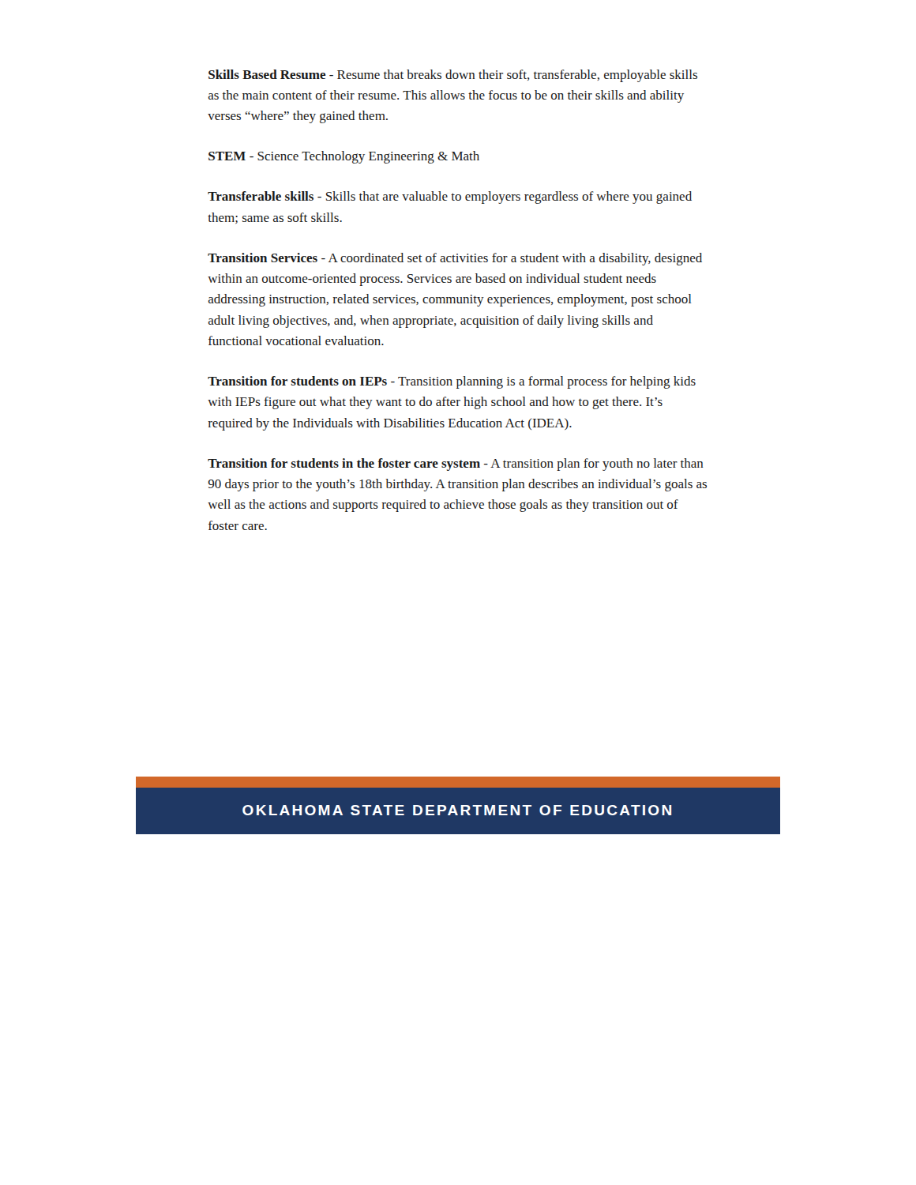Skills Based Resume - Resume that breaks down their soft, transferable, employable skills as the main content of their resume. This allows the focus to be on their skills and ability verses “where” they gained them.
STEM - Science Technology Engineering & Math
Transferable skills - Skills that are valuable to employers regardless of where you gained them; same as soft skills.
Transition Services - A coordinated set of activities for a student with a disability, designed within an outcome-oriented process. Services are based on individual student needs addressing instruction, related services, community experiences, employment, post school adult living objectives, and, when appropriate, acquisition of daily living skills and functional vocational evaluation.
Transition for students on IEPs - Transition planning is a formal process for helping kids with IEPs figure out what they want to do after high school and how to get there. It’s required by the Individuals with Disabilities Education Act (IDEA).
Transition for students in the foster care system - A transition plan for youth no later than 90 days prior to the youth’s 18th birthday. A transition plan describes an individual’s goals as well as the actions and supports required to achieve those goals as they transition out of foster care.
Oklahoma State Department of Education